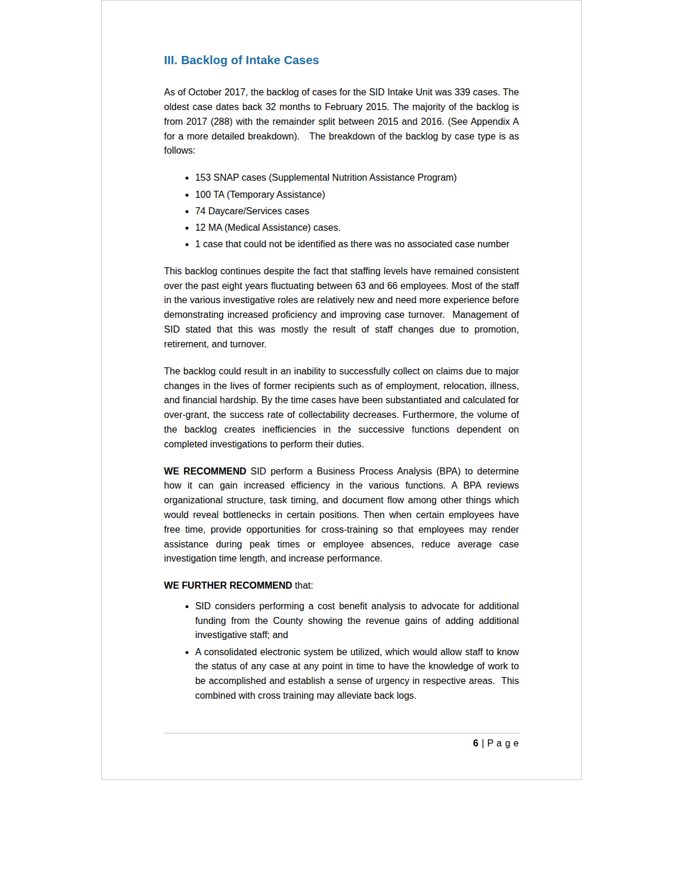III. Backlog of Intake Cases
As of October 2017, the backlog of cases for the SID Intake Unit was 339 cases. The oldest case dates back 32 months to February 2015. The majority of the backlog is from 2017 (288) with the remainder split between 2015 and 2016. (See Appendix A for a more detailed breakdown). The breakdown of the backlog by case type is as follows:
153 SNAP cases (Supplemental Nutrition Assistance Program)
100 TA (Temporary Assistance)
74 Daycare/Services cases
12 MA (Medical Assistance) cases.
1 case that could not be identified as there was no associated case number
This backlog continues despite the fact that staffing levels have remained consistent over the past eight years fluctuating between 63 and 66 employees. Most of the staff in the various investigative roles are relatively new and need more experience before demonstrating increased proficiency and improving case turnover. Management of SID stated that this was mostly the result of staff changes due to promotion, retirement, and turnover.
The backlog could result in an inability to successfully collect on claims due to major changes in the lives of former recipients such as of employment, relocation, illness, and financial hardship. By the time cases have been substantiated and calculated for over-grant, the success rate of collectability decreases. Furthermore, the volume of the backlog creates inefficiencies in the successive functions dependent on completed investigations to perform their duties.
WE RECOMMEND SID perform a Business Process Analysis (BPA) to determine how it can gain increased efficiency in the various functions. A BPA reviews organizational structure, task timing, and document flow among other things which would reveal bottlenecks in certain positions. Then when certain employees have free time, provide opportunities for cross-training so that employees may render assistance during peak times or employee absences, reduce average case investigation time length, and increase performance.
WE FURTHER RECOMMEND that:
SID considers performing a cost benefit analysis to advocate for additional funding from the County showing the revenue gains of adding additional investigative staff; and
A consolidated electronic system be utilized, which would allow staff to know the status of any case at any point in time to have the knowledge of work to be accomplished and establish a sense of urgency in respective areas. This combined with cross training may alleviate back logs.
6 | P a g e